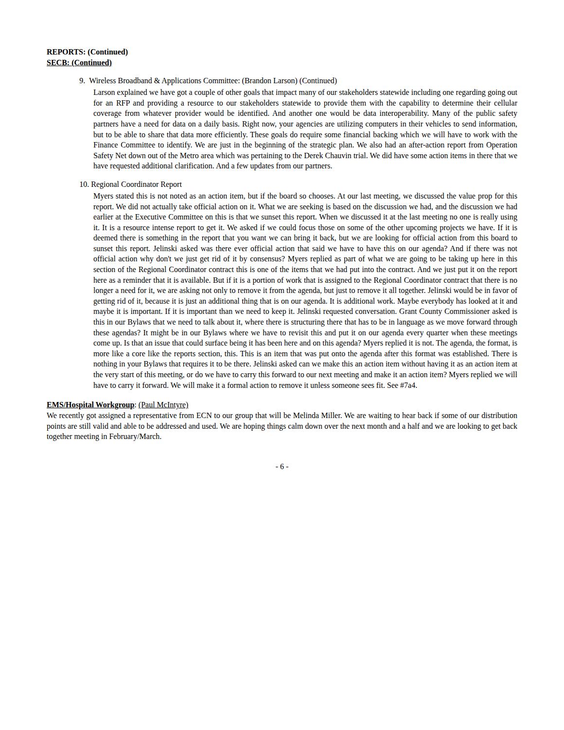REPORTS: (Continued)
SECB: (Continued)
9. Wireless Broadband & Applications Committee: (Brandon Larson) (Continued)
Larson explained we have got a couple of other goals that impact many of our stakeholders statewide including one regarding going out for an RFP and providing a resource to our stakeholders statewide to provide them with the capability to determine their cellular coverage from whatever provider would be identified. And another one would be data interoperability. Many of the public safety partners have a need for data on a daily basis. Right now, your agencies are utilizing computers in their vehicles to send information, but to be able to share that data more efficiently. These goals do require some financial backing which we will have to work with the Finance Committee to identify. We are just in the beginning of the strategic plan. We also had an after-action report from Operation Safety Net down out of the Metro area which was pertaining to the Derek Chauvin trial. We did have some action items in there that we have requested additional clarification. And a few updates from our partners.
10. Regional Coordinator Report
Myers stated this is not noted as an action item, but if the board so chooses. At our last meeting, we discussed the value prop for this report. We did not actually take official action on it. What we are seeking is based on the discussion we had, and the discussion we had earlier at the Executive Committee on this is that we sunset this report. When we discussed it at the last meeting no one is really using it. It is a resource intense report to get it. We asked if we could focus those on some of the other upcoming projects we have. If it is deemed there is something in the report that you want we can bring it back, but we are looking for official action from this board to sunset this report. Jelinski asked was there ever official action that said we have to have this on our agenda? And if there was not official action why don't we just get rid of it by consensus? Myers replied as part of what we are going to be taking up here in this section of the Regional Coordinator contract this is one of the items that we had put into the contract. And we just put it on the report here as a reminder that it is available. But if it is a portion of work that is assigned to the Regional Coordinator contract that there is no longer a need for it, we are asking not only to remove it from the agenda, but just to remove it all together. Jelinski would be in favor of getting rid of it, because it is just an additional thing that is on our agenda. It is additional work. Maybe everybody has looked at it and maybe it is important. If it is important than we need to keep it. Jelinski requested conversation. Grant County Commissioner asked is this in our Bylaws that we need to talk about it, where there is structuring there that has to be in language as we move forward through these agendas? It might be in our Bylaws where we have to revisit this and put it on our agenda every quarter when these meetings come up. Is that an issue that could surface being it has been here and on this agenda? Myers replied it is not. The agenda, the format, is more like a core like the reports section, this. This is an item that was put onto the agenda after this format was established. There is nothing in your Bylaws that requires it to be there. Jelinski asked can we make this an action item without having it as an action item at the very start of this meeting, or do we have to carry this forward to our next meeting and make it an action item? Myers replied we will have to carry it forward. We will make it a formal action to remove it unless someone sees fit. See #7a4.
EMS/Hospital Workgroup: (Paul McIntyre)
We recently got assigned a representative from ECN to our group that will be Melinda Miller. We are waiting to hear back if some of our distribution points are still valid and able to be addressed and used. We are hoping things calm down over the next month and a half and we are looking to get back together meeting in February/March.
- 6 -